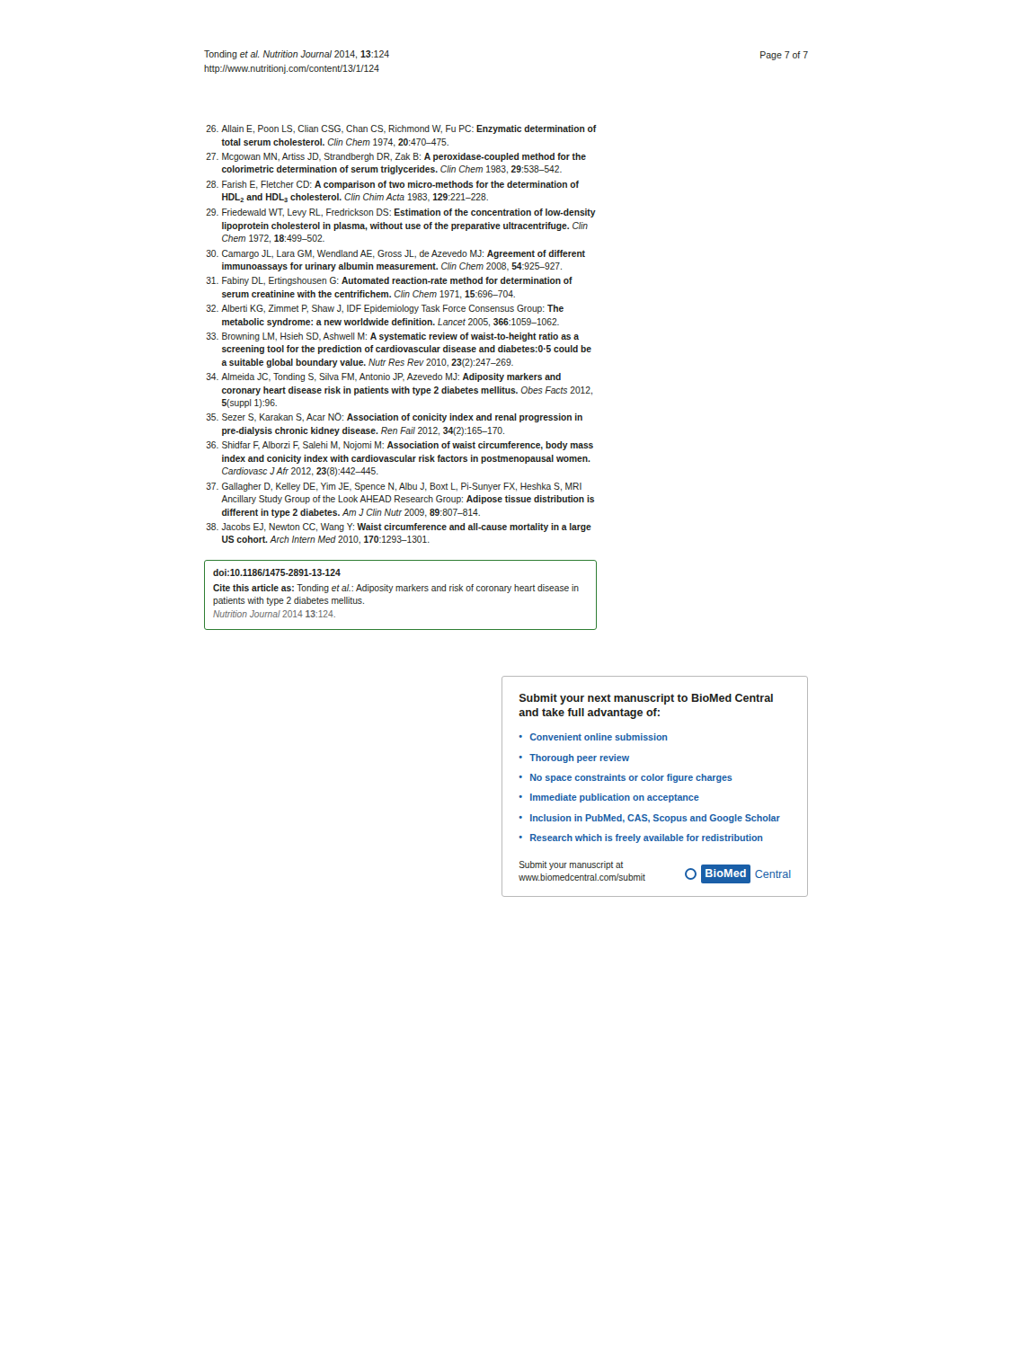Tonding et al. Nutrition Journal 2014, 13:124
http://www.nutritionj.com/content/13/1/124
Page 7 of 7
Allain E, Poon LS, Clian CSG, Chan CS, Richmond W, Fu PC: Enzymatic determination of total serum cholesterol. Clin Chem 1974, 20:470–475.
Mcgowan MN, Artiss JD, Strandbergh DR, Zak B: A peroxidase-coupled method for the colorimetric determination of serum triglycerides. Clin Chem 1983, 29:538–542.
Farish E, Fletcher CD: A comparison of two micro-methods for the determination of HDL2 and HDL3 cholesterol. Clin Chim Acta 1983, 129:221–228.
Friedewald WT, Levy RL, Fredrickson DS: Estimation of the concentration of low-density lipoprotein cholesterol in plasma, without use of the preparative ultracentrifuge. Clin Chem 1972, 18:499–502.
Camargo JL, Lara GM, Wendland AE, Gross JL, de Azevedo MJ: Agreement of different immunoassays for urinary albumin measurement. Clin Chem 2008, 54:925–927.
Fabiny DL, Ertingshousen G: Automated reaction-rate method for determination of serum creatinine with the centrifichem. Clin Chem 1971, 15:696–704.
Alberti KG, Zimmet P, Shaw J, IDF Epidemiology Task Force Consensus Group: The metabolic syndrome: a new worldwide definition. Lancet 2005, 366:1059–1062.
Browning LM, Hsieh SD, Ashwell M: A systematic review of waist-to-height ratio as a screening tool for the prediction of cardiovascular disease and diabetes:0·5 could be a suitable global boundary value. Nutr Res Rev 2010, 23(2):247–269.
Almeida JC, Tonding S, Silva FM, Antonio JP, Azevedo MJ: Adiposity markers and coronary heart disease risk in patients with type 2 diabetes mellitus. Obes Facts 2012, 5(suppl 1):96.
Sezer S, Karakan S, Acar NÖ: Association of conicity index and renal progression in pre-dialysis chronic kidney disease. Ren Fail 2012, 34(2):165–170.
Shidfar F, Alborzi F, Salehi M, Nojomi M: Association of waist circumference, body mass index and conicity index with cardiovascular risk factors in postmenopausal women. Cardiovasc J Afr 2012, 23(8):442–445.
Gallagher D, Kelley DE, Yim JE, Spence N, Albu J, Boxt L, Pi-Sunyer FX, Heshka S, MRI Ancillary Study Group of the Look AHEAD Research Group: Adipose tissue distribution is different in type 2 diabetes. Am J Clin Nutr 2009, 89:807–814.
Jacobs EJ, Newton CC, Wang Y: Waist circumference and all-cause mortality in a large US cohort. Arch Intern Med 2010, 170:1293–1301.
doi:10.1186/1475-2891-13-124
Cite this article as: Tonding et al.: Adiposity markers and risk of coronary heart disease in patients with type 2 diabetes mellitus.
Nutrition Journal 2014 13:124.
Submit your next manuscript to BioMed Central
and take full advantage of:
Convenient online submission
Thorough peer review
No space constraints or color figure charges
Immediate publication on acceptance
Inclusion in PubMed, CAS, Scopus and Google Scholar
Research which is freely available for redistribution
Submit your manuscript at
www.biomedcentral.com/submit
BioMed Central